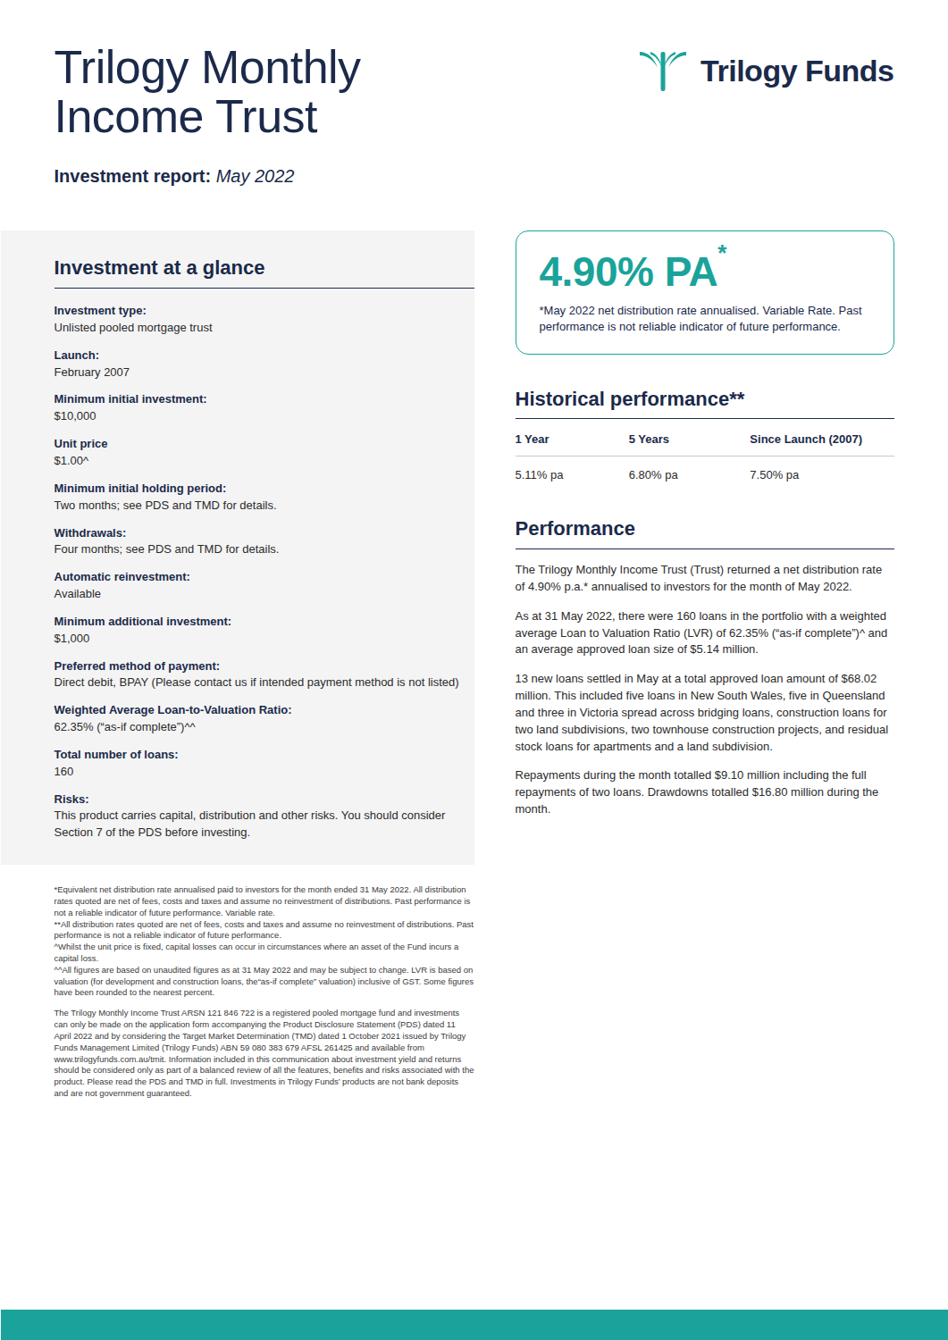Trilogy Monthly
Income Trust
Investment report: May 2022
Trilogy Funds
Investment at a glance
Investment type:
Unlisted pooled mortgage trust
Launch:
February 2007
Minimum initial investment:
$10,000
Unit price
$1.00^
Minimum initial holding period:
Two months; see PDS and TMD for details.
Withdrawals:
Four months; see PDS and TMD for details.
Automatic reinvestment:
Available
Minimum additional investment:
$1,000
Preferred method of payment:
Direct debit, BPAY (Please contact us if intended payment method is not listed)
Weighted Average Loan-to-Valuation Ratio:
62.35% (“as-if complete”)^^
Total number of loans:
160
Risks:
This product carries capital, distribution and other risks. You should consider Section 7 of the PDS before investing.
*Equivalent net distribution rate annualised paid to investors for the month ended 31 May 2022. All distribution rates quoted are net of fees, costs and taxes and assume no reinvestment of distributions. Past performance is not a reliable indicator of future performance. Variable rate.
**All distribution rates quoted are net of fees, costs and taxes and assume no reinvestment of distributions. Past performance is not a reliable indicator of future performance.
^Whilst the unit price is fixed, capital losses can occur in circumstances where an asset of the Fund incurs a capital loss.
^^All figures are based on unaudited figures as at 31 May 2022 and may be subject to change. LVR is based on valuation (for development and construction loans, the“as-if complete” valuation) inclusive of GST. Some figures have been rounded to the nearest percent.
The Trilogy Monthly Income Trust ARSN 121 846 722 is a registered pooled mortgage fund and investments can only be made on the application form accompanying the Product Disclosure Statement (PDS) dated 11 April 2022 and by considering the Target Market Determination (TMD) dated 1 October 2021 issued by Trilogy Funds Management Limited (Trilogy Funds) ABN 59 080 383 679 AFSL 261425 and available from www.trilogyfunds.com.au/tmit. Information included in this communication about investment yield and returns should be considered only as part of a balanced review of all the features, benefits and risks associated with the product. Please read the PDS and TMD in full. Investments in Trilogy Funds’ products are not bank deposits and are not government guaranteed.
4.90% PA*
*May 2022 net distribution rate annualised. Variable Rate. Past performance is not reliable indicator of future performance.
Historical performance**
| 1 Year | 5 Years | Since Launch (2007) |
| --- | --- | --- |
| 5.11% pa | 6.80% pa | 7.50% pa |
Performance
The Trilogy Monthly Income Trust (Trust) returned a net distribution rate of 4.90% p.a.* annualised to investors for the month of May 2022.
As at 31 May 2022, there were 160 loans in the portfolio with a weighted average Loan to Valuation Ratio (LVR) of 62.35% (“as-if complete”)^ and an average approved loan size of $5.14 million.
13 new loans settled in May at a total approved loan amount of $68.02 million. This included five loans in New South Wales, five in Queensland and three in Victoria spread across bridging loans, construction loans for two land subdivisions, two townhouse construction projects, and residual stock loans for apartments and a land subdivision.
Repayments during the month totalled $9.10 million including the full repayments of two loans. Drawdowns totalled $16.80 million during the month.